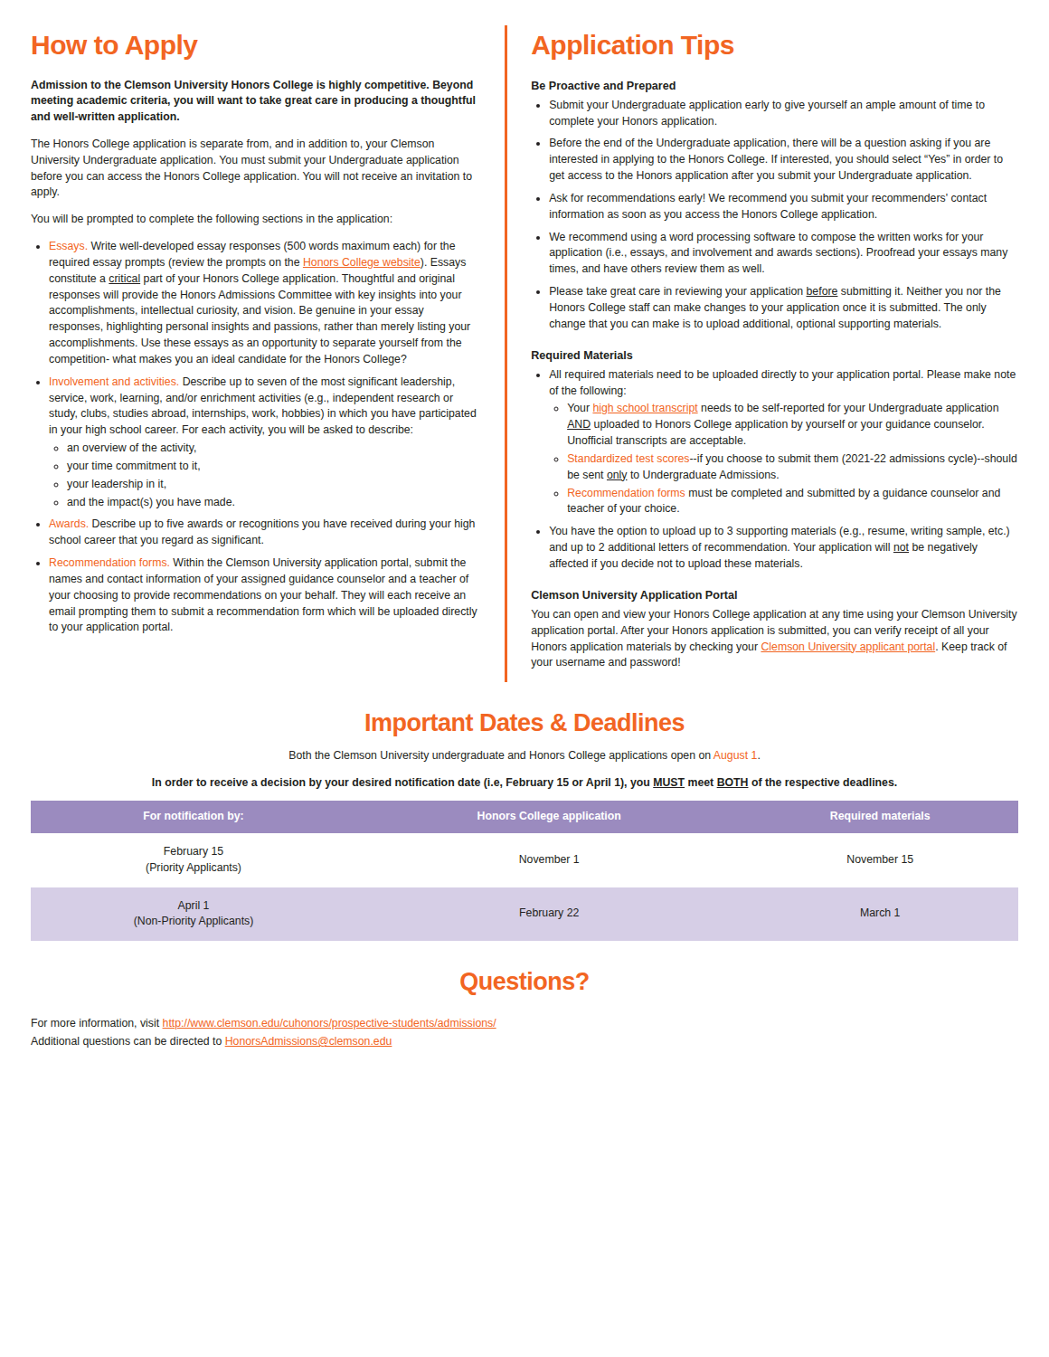How to Apply
Admission to the Clemson University Honors College is highly competitive. Beyond meeting academic criteria, you will want to take great care in producing a thoughtful and well-written application.
The Honors College application is separate from, and in addition to, your Clemson University Undergraduate application. You must submit your Undergraduate application before you can access the Honors College application. You will not receive an invitation to apply.
You will be prompted to complete the following sections in the application:
Essays. Write well-developed essay responses (500 words maximum each) for the required essay prompts (review the prompts on the Honors College website). Essays constitute a critical part of your Honors College application. Thoughtful and original responses will provide the Honors Admissions Committee with key insights into your accomplishments, intellectual curiosity, and vision. Be genuine in your essay responses, highlighting personal insights and passions, rather than merely listing your accomplishments. Use these essays as an opportunity to separate yourself from the competition- what makes you an ideal candidate for the Honors College?
Involvement and activities. Describe up to seven of the most significant leadership, service, work, learning, and/or enrichment activities (e.g., independent research or study, clubs, studies abroad, internships, work, hobbies) in which you have participated in your high school career. For each activity, you will be asked to describe:
an overview of the activity,
your time commitment to it,
your leadership in it,
and the impact(s) you have made.
Awards. Describe up to five awards or recognitions you have received during your high school career that you regard as significant.
Recommendation forms. Within the Clemson University application portal, submit the names and contact information of your assigned guidance counselor and a teacher of your choosing to provide recommendations on your behalf. They will each receive an email prompting them to submit a recommendation form which will be uploaded directly to your application portal.
Application Tips
Be Proactive and Prepared
Submit your Undergraduate application early to give yourself an ample amount of time to complete your Honors application.
Before the end of the Undergraduate application, there will be a question asking if you are interested in applying to the Honors College. If interested, you should select “Yes” in order to get access to the Honors application after you submit your Undergraduate application.
Ask for recommendations early! We recommend you submit your recommenders' contact information as soon as you access the Honors College application.
We recommend using a word processing software to compose the written works for your application (i.e., essays, and involvement and awards sections). Proofread your essays many times, and have others review them as well.
Please take great care in reviewing your application before submitting it. Neither you nor the Honors College staff can make changes to your application once it is submitted. The only change that you can make is to upload additional, optional supporting materials.
Required Materials
All required materials need to be uploaded directly to your application portal. Please make note of the following:
Your high school transcript needs to be self-reported for your Undergraduate application AND uploaded to Honors College application by yourself or your guidance counselor. Unofficial transcripts are acceptable.
Standardized test scores--if you choose to submit them (2021-22 admissions cycle)--should be sent only to Undergraduate Admissions.
Recommendation forms must be completed and submitted by a guidance counselor and teacher of your choice.
You have the option to upload up to 3 supporting materials (e.g., resume, writing sample, etc.) and up to 2 additional letters of recommendation. Your application will not be negatively affected if you decide not to upload these materials.
Clemson University Application Portal
You can open and view your Honors College application at any time using your Clemson University application portal. After your Honors application is submitted, you can verify receipt of all your Honors application materials by checking your Clemson University applicant portal. Keep track of your username and password!
Important Dates & Deadlines
Both the Clemson University undergraduate and Honors College applications open on August 1.
In order to receive a decision by your desired notification date (i.e, February 15 or April 1), you MUST meet BOTH of the respective deadlines.
| For notification by: | Honors College application | Required materials |
| --- | --- | --- |
| February 15 (Priority Applicants) | November 1 | November 15 |
| April 1 (Non-Priority Applicants) | February 22 | March 1 |
Questions?
For more information, visit http://www.clemson.edu/cuhonors/prospective-students/admissions/
Additional questions can be directed to HonorsAdmissions@clemson.edu